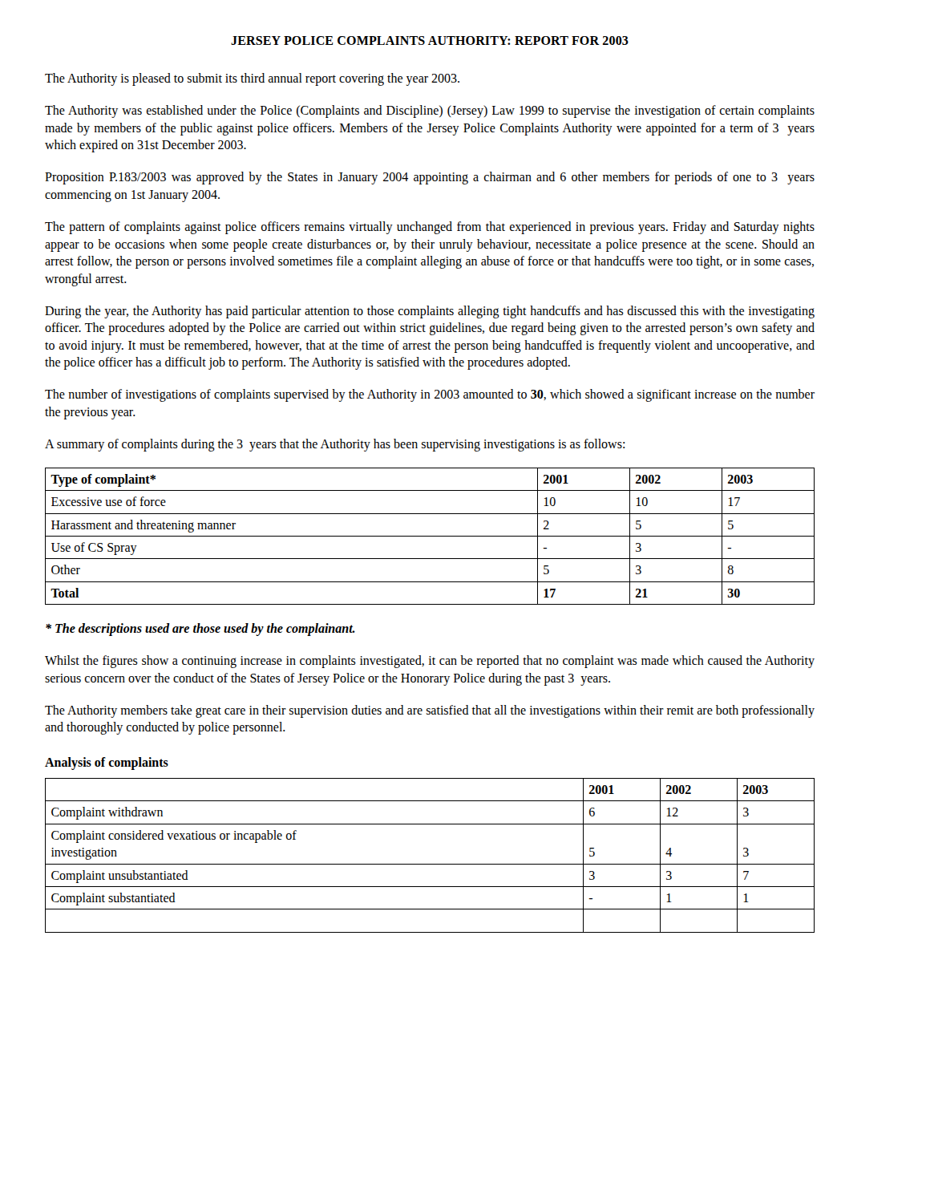JERSEY POLICE COMPLAINTS AUTHORITY: REPORT FOR 2003
The Authority is pleased to submit its third annual report covering the year 2003.
The Authority was established under the Police (Complaints and Discipline) (Jersey) Law 1999 to supervise the investigation of certain complaints made by members of the public against police officers. Members of the Jersey Police Complaints Authority were appointed for a term of 3 years which expired on 31st December 2003.
Proposition P.183/2003 was approved by the States in January 2004 appointing a chairman and 6 other members for periods of one to 3 years commencing on 1st January 2004.
The pattern of complaints against police officers remains virtually unchanged from that experienced in previous years. Friday and Saturday nights appear to be occasions when some people create disturbances or, by their unruly behaviour, necessitate a police presence at the scene. Should an arrest follow, the person or persons involved sometimes file a complaint alleging an abuse of force or that handcuffs were too tight, or in some cases, wrongful arrest.
During the year, the Authority has paid particular attention to those complaints alleging tight handcuffs and has discussed this with the investigating officer. The procedures adopted by the Police are carried out within strict guidelines, due regard being given to the arrested person’s own safety and to avoid injury. It must be remembered, however, that at the time of arrest the person being handcuffed is frequently violent and uncooperative, and the police officer has a difficult job to perform. The Authority is satisfied with the procedures adopted.
The number of investigations of complaints supervised by the Authority in 2003 amounted to 30, which showed a significant increase on the number the previous year.
A summary of complaints during the 3 years that the Authority has been supervising investigations is as follows:
| Type of complaint* | 2001 | 2002 | 2003 |
| --- | --- | --- | --- |
| Excessive use of force | 10 | 10 | 17 |
| Harassment and threatening manner | 2 | 5 | 5 |
| Use of CS Spray | - | 3 | - |
| Other | 5 | 3 | 8 |
| Total | 17 | 21 | 30 |
* The descriptions used are those used by the complainant.
Whilst the figures show a continuing increase in complaints investigated, it can be reported that no complaint was made which caused the Authority serious concern over the conduct of the States of Jersey Police or the Honorary Police during the past 3 years.
The Authority members take great care in their supervision duties and are satisfied that all the investigations within their remit are both professionally and thoroughly conducted by police personnel.
Analysis of complaints
| | 2001 | 2002 | 2003 |
| --- | --- | --- | --- |
| Complaint withdrawn | 6 | 12 | 3 |
| Complaint considered vexatious or incapable of investigation | 5 | 4 | 3 |
| Complaint unsubstantiated | 3 | 3 | 7 |
| Complaint substantiated | - | 1 | 1 |